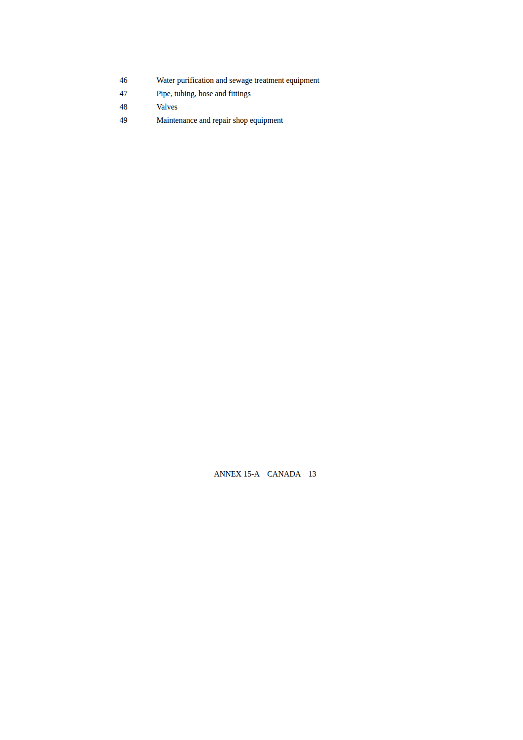| 46 | Water purification and sewage treatment equipment |
| 47 | Pipe, tubing, hose and fittings |
| 48 | Valves |
| 49 | Maintenance and repair shop equipment |
ANNEX 15-A CANADA 13